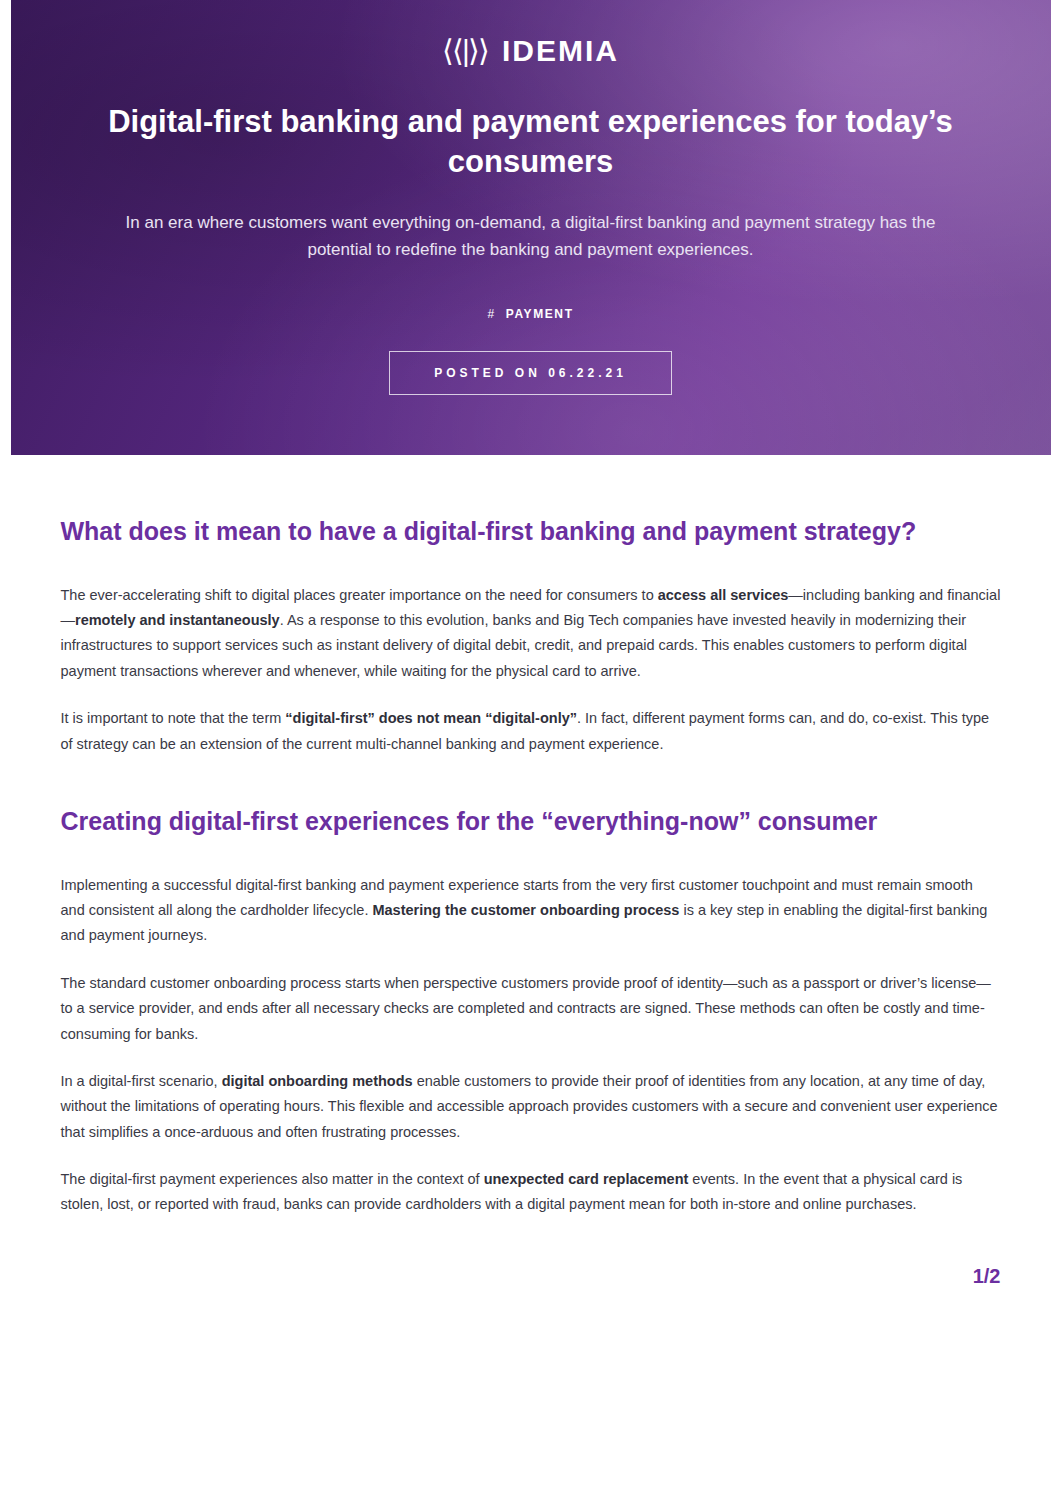⟨⟨|⟩⟩ IDEMIA
Digital-first banking and payment experiences for today’s consumers
In an era where customers want everything on-demand, a digital-first banking and payment strategy has the potential to redefine the banking and payment experiences.
#PAYMENT
POSTED ON 06.22.21
What does it mean to have a digital-first banking and payment strategy?
The ever-accelerating shift to digital places greater importance on the need for consumers to access all services—including banking and financial—remotely and instantaneously. As a response to this evolution, banks and Big Tech companies have invested heavily in modernizing their infrastructures to support services such as instant delivery of digital debit, credit, and prepaid cards. This enables customers to perform digital payment transactions wherever and whenever, while waiting for the physical card to arrive.
It is important to note that the term “digital-first” does not mean “digital-only”. In fact, different payment forms can, and do, co-exist. This type of strategy can be an extension of the current multi-channel banking and payment experience.
Creating digital-first experiences for the “everything-now” consumer
Implementing a successful digital-first banking and payment experience starts from the very first customer touchpoint and must remain smooth and consistent all along the cardholder lifecycle. Mastering the customer onboarding process is a key step in enabling the digital-first banking and payment journeys.
The standard customer onboarding process starts when perspective customers provide proof of identity—such as a passport or driver’s license—to a service provider, and ends after all necessary checks are completed and contracts are signed. These methods can often be costly and time-consuming for banks.
In a digital-first scenario, digital onboarding methods enable customers to provide their proof of identities from any location, at any time of day, without the limitations of operating hours. This flexible and accessible approach provides customers with a secure and convenient user experience that simplifies a once-arduous and often frustrating processes.
The digital-first payment experiences also matter in the context of unexpected card replacement events. In the event that a physical card is stolen, lost, or reported with fraud, banks can provide cardholders with a digital payment mean for both in-store and online purchases.
1/2